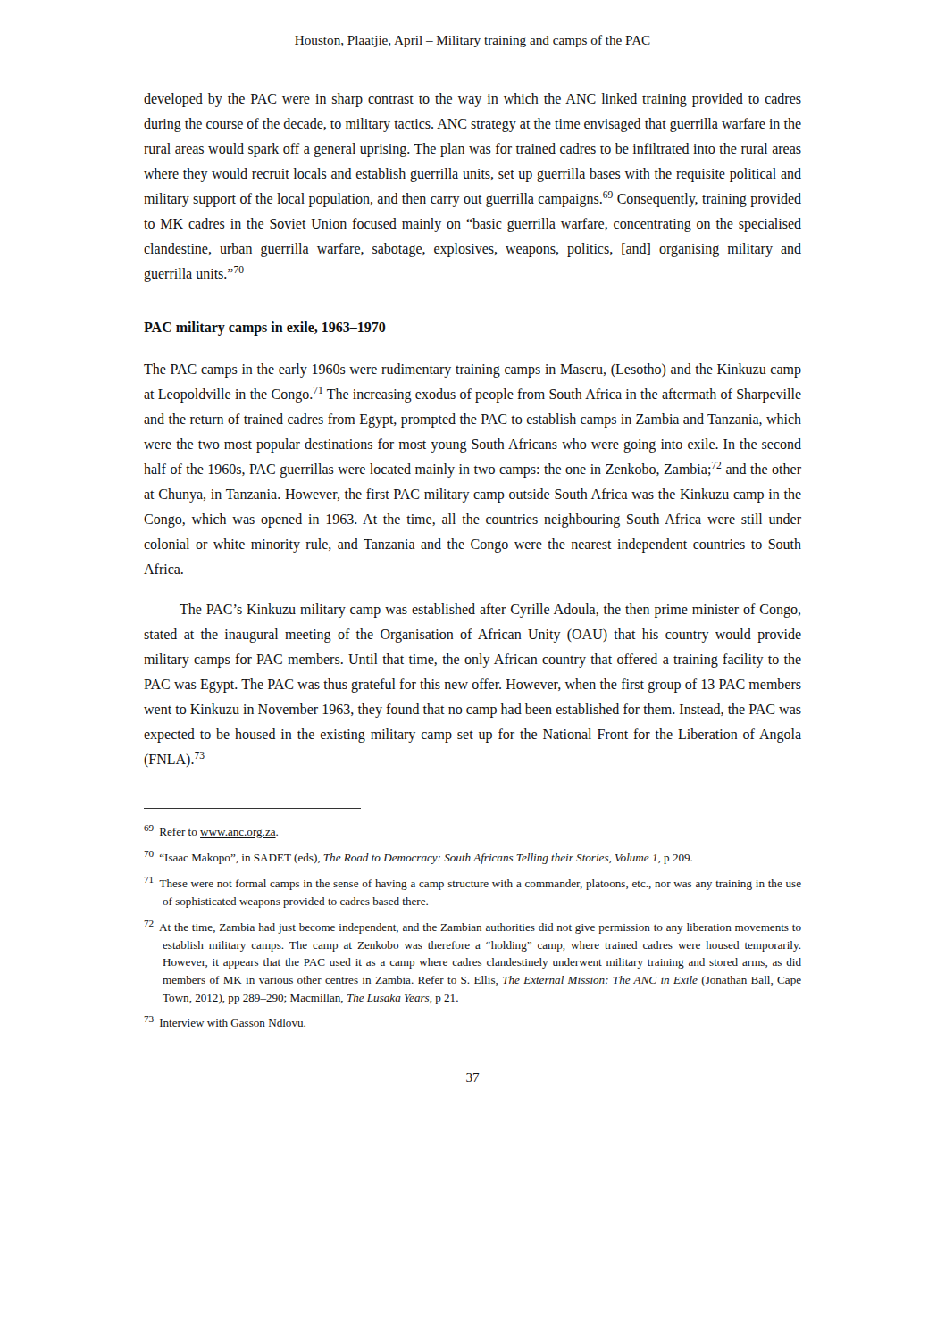Houston, Plaatjie, April – Military training and camps of the PAC
developed by the PAC were in sharp contrast to the way in which the ANC linked training provided to cadres during the course of the decade, to military tactics. ANC strategy at the time envisaged that guerrilla warfare in the rural areas would spark off a general uprising. The plan was for trained cadres to be infiltrated into the rural areas where they would recruit locals and establish guerrilla units, set up guerrilla bases with the requisite political and military support of the local population, and then carry out guerrilla campaigns.69 Consequently, training provided to MK cadres in the Soviet Union focused mainly on “basic guerrilla warfare, concentrating on the specialised clandestine, urban guerrilla warfare, sabotage, explosives, weapons, politics, [and] organising military and guerrilla units.”70
PAC military camps in exile, 1963–1970
The PAC camps in the early 1960s were rudimentary training camps in Maseru, (Lesotho) and the Kinkuzu camp at Leopoldville in the Congo.71 The increasing exodus of people from South Africa in the aftermath of Sharpeville and the return of trained cadres from Egypt, prompted the PAC to establish camps in Zambia and Tanzania, which were the two most popular destinations for most young South Africans who were going into exile. In the second half of the 1960s, PAC guerrillas were located mainly in two camps: the one in Zenkobo, Zambia;72 and the other at Chunya, in Tanzania. However, the first PAC military camp outside South Africa was the Kinkuzu camp in the Congo, which was opened in 1963. At the time, all the countries neighbouring South Africa were still under colonial or white minority rule, and Tanzania and the Congo were the nearest independent countries to South Africa.
The PAC’s Kinkuzu military camp was established after Cyrille Adoula, the then prime minister of Congo, stated at the inaugural meeting of the Organisation of African Unity (OAU) that his country would provide military camps for PAC members. Until that time, the only African country that offered a training facility to the PAC was Egypt. The PAC was thus grateful for this new offer. However, when the first group of 13 PAC members went to Kinkuzu in November 1963, they found that no camp had been established for them. Instead, the PAC was expected to be housed in the existing military camp set up for the National Front for the Liberation of Angola (FNLA).73
69 Refer to www.anc.org.za.
70 “Isaac Makopo”, in SADET (eds), The Road to Democracy: South Africans Telling their Stories, Volume 1, p 209.
71 These were not formal camps in the sense of having a camp structure with a commander, platoons, etc., nor was any training in the use of sophisticated weapons provided to cadres based there.
72 At the time, Zambia had just become independent, and the Zambian authorities did not give permission to any liberation movements to establish military camps. The camp at Zenkobo was therefore a “holding” camp, where trained cadres were housed temporarily. However, it appears that the PAC used it as a camp where cadres clandestinely underwent military training and stored arms, as did members of MK in various other centres in Zambia. Refer to S. Ellis, The External Mission: The ANC in Exile (Jonathan Ball, Cape Town, 2012), pp 289–290; Macmillan, The Lusaka Years, p 21.
73 Interview with Gasson Ndlovu.
37